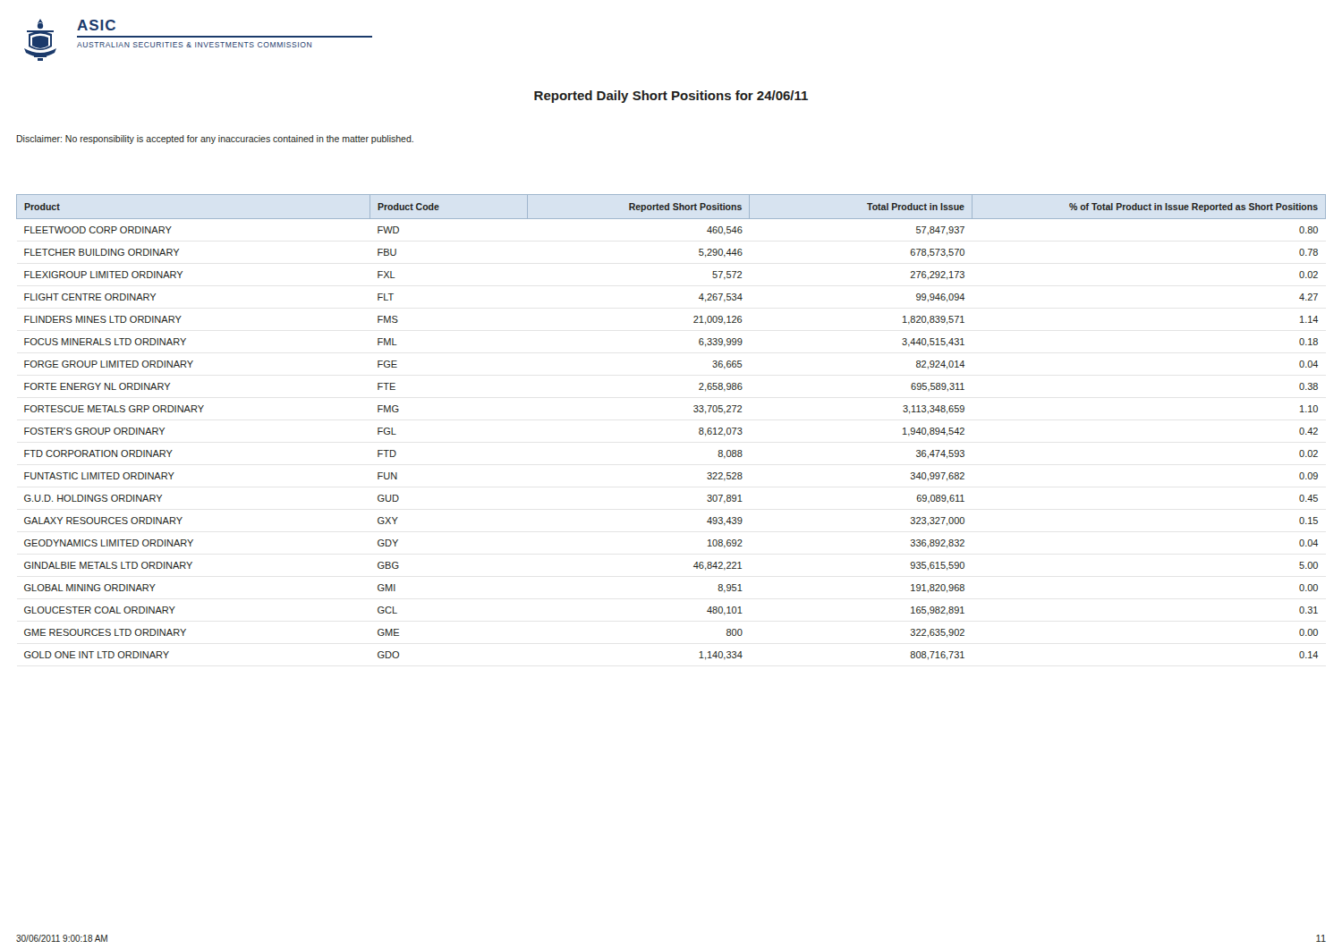ASIC
Australian Securities & Investments Commission
Reported Daily Short Positions for 24/06/11
Disclaimer: No responsibility is accepted for any inaccuracies contained in the matter published.
| Product | Product Code | Reported Short Positions | Total Product in Issue | % of Total Product in Issue Reported as Short Positions |
| --- | --- | --- | --- | --- |
| FLEETWOOD CORP ORDINARY | FWD | 460,546 | 57,847,937 | 0.80 |
| FLETCHER BUILDING ORDINARY | FBU | 5,290,446 | 678,573,570 | 0.78 |
| FLEXIGROUP LIMITED ORDINARY | FXL | 57,572 | 276,292,173 | 0.02 |
| FLIGHT CENTRE ORDINARY | FLT | 4,267,534 | 99,946,094 | 4.27 |
| FLINDERS MINES LTD ORDINARY | FMS | 21,009,126 | 1,820,839,571 | 1.14 |
| FOCUS MINERALS LTD ORDINARY | FML | 6,339,999 | 3,440,515,431 | 0.18 |
| FORGE GROUP LIMITED ORDINARY | FGE | 36,665 | 82,924,014 | 0.04 |
| FORTE ENERGY NL ORDINARY | FTE | 2,658,986 | 695,589,311 | 0.38 |
| FORTESCUE METALS GRP ORDINARY | FMG | 33,705,272 | 3,113,348,659 | 1.10 |
| FOSTER'S GROUP ORDINARY | FGL | 8,612,073 | 1,940,894,542 | 0.42 |
| FTD CORPORATION ORDINARY | FTD | 8,088 | 36,474,593 | 0.02 |
| FUNTASTIC LIMITED ORDINARY | FUN | 322,528 | 340,997,682 | 0.09 |
| G.U.D. HOLDINGS ORDINARY | GUD | 307,891 | 69,089,611 | 0.45 |
| GALAXY RESOURCES ORDINARY | GXY | 493,439 | 323,327,000 | 0.15 |
| GEODYNAMICS LIMITED ORDINARY | GDY | 108,692 | 336,892,832 | 0.04 |
| GINDALBIE METALS LTD ORDINARY | GBG | 46,842,221 | 935,615,590 | 5.00 |
| GLOBAL MINING ORDINARY | GMI | 8,951 | 191,820,968 | 0.00 |
| GLOUCESTER COAL ORDINARY | GCL | 480,101 | 165,982,891 | 0.31 |
| GME RESOURCES LTD ORDINARY | GME | 800 | 322,635,902 | 0.00 |
| GOLD ONE INT LTD ORDINARY | GDO | 1,140,334 | 808,716,731 | 0.14 |
30/06/2011 9:00:18 AM
11